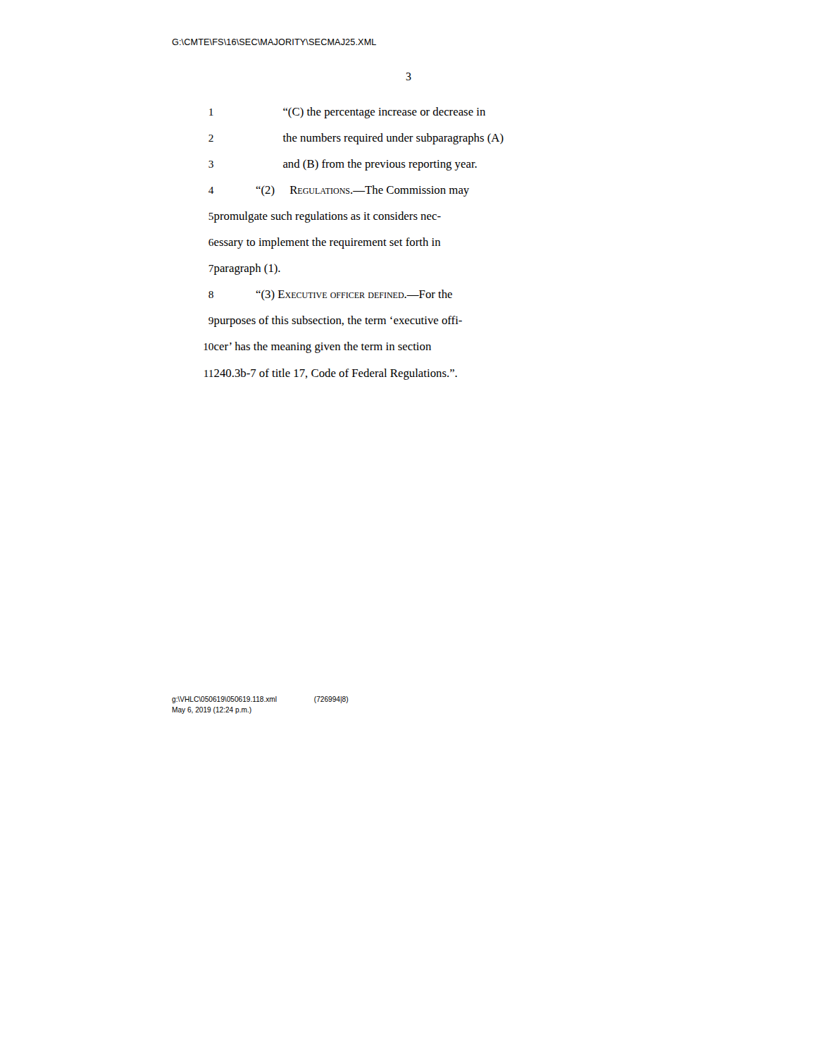G:\CMTE\FS\16\SEC\MAJORITY\SECMAJ25.XML
3
| 1 | “(C) the percentage increase or decrease in |
| 2 | the numbers required under subparagraphs (A) |
| 3 | and (B) from the previous reporting year. |
| 4 | “(2) Regulations. —The Commission may |
| 5 | promulgate such regulations as it considers nec- |
| 6 | essary to implement the requirement set forth in |
| 7 | paragraph (1). |
| 8 | “(3) Executive officer defined. —For the |
| 9 | purposes of this subsection, the term ‘executive offi- |
| 10 | cer’ has the meaning given the term in section |
| 11 | 240.3b-7 of title 17, Code of Federal Regulations.”. |
g:\VHLC\050619\050619.118.xml (726994|8)
May 6, 2019 (12:24 p.m.)